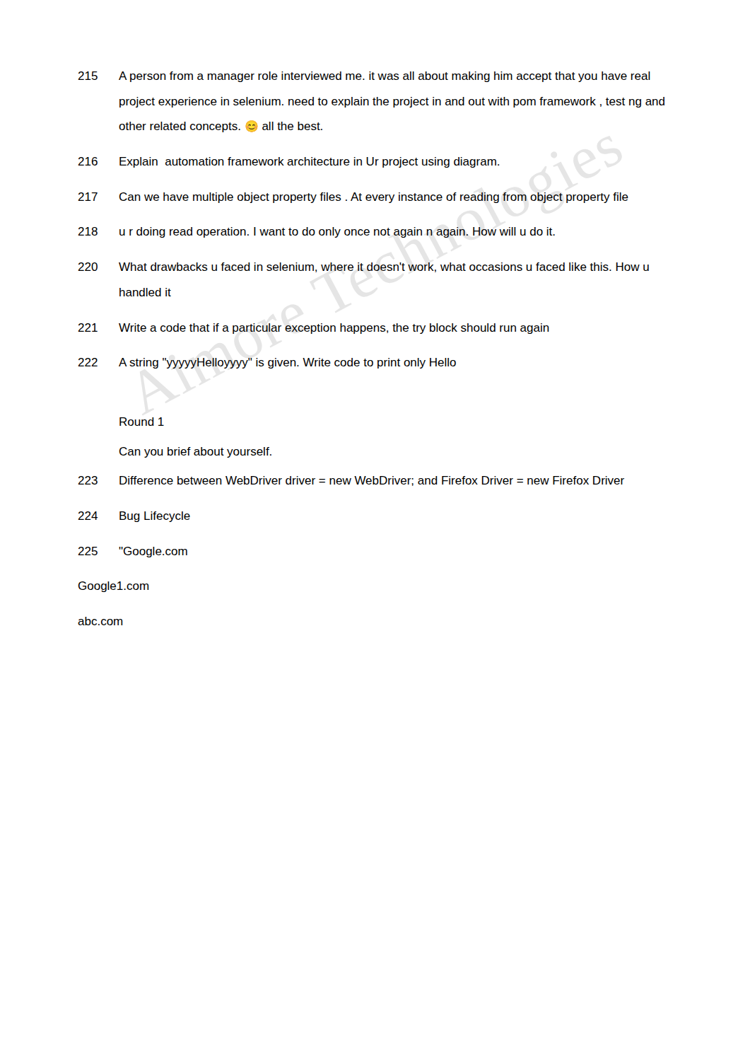Aimore Technologies
215
A person from a manager role interviewed me. it was all about making him accept that you have real project experience in selenium. need to explain the project in and out with pom framework , test ng and other related concepts. 😊 all the best.
216
Explain automation framework architecture in Ur project using diagram.
217
Can we have multiple object property files . At every instance of reading from object property file
218
u r doing read operation. I want to do only once not again n again. How will u do it.
220
What drawbacks u faced in selenium, where it doesn't work, what occasions u faced like this. How u handled it
221
Write a code that if a particular exception happens, the try block should run again
222
A string "yyyyyHelloyyyy" is given. Write code to print only Hello
Round 1
Can you brief about yourself.
223
Difference between WebDriver driver = new WebDriver; and Firefox Driver = new Firefox Driver
224
Bug Lifecycle
225
"Google.com
Google1.com
abc.com